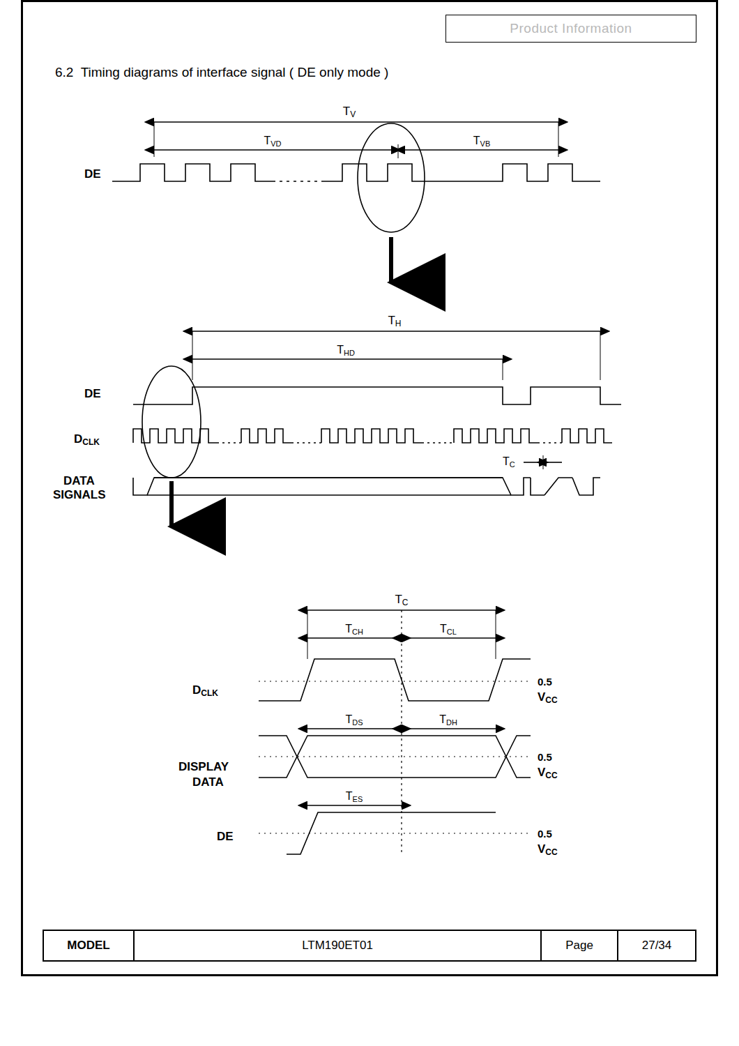Product Information
6.2 Timing diagrams of interface signal ( DE only mode )
TV TVD TVB DE TH THD DE DCLK TC DATA SIGNALS TC TCH TCL DCLK 0.5 VCC TDS TDH DISPLAY DATA 0.5 VCC TES DE 0.5 VCC
MODEL
LTM190ET01
Page
27/34